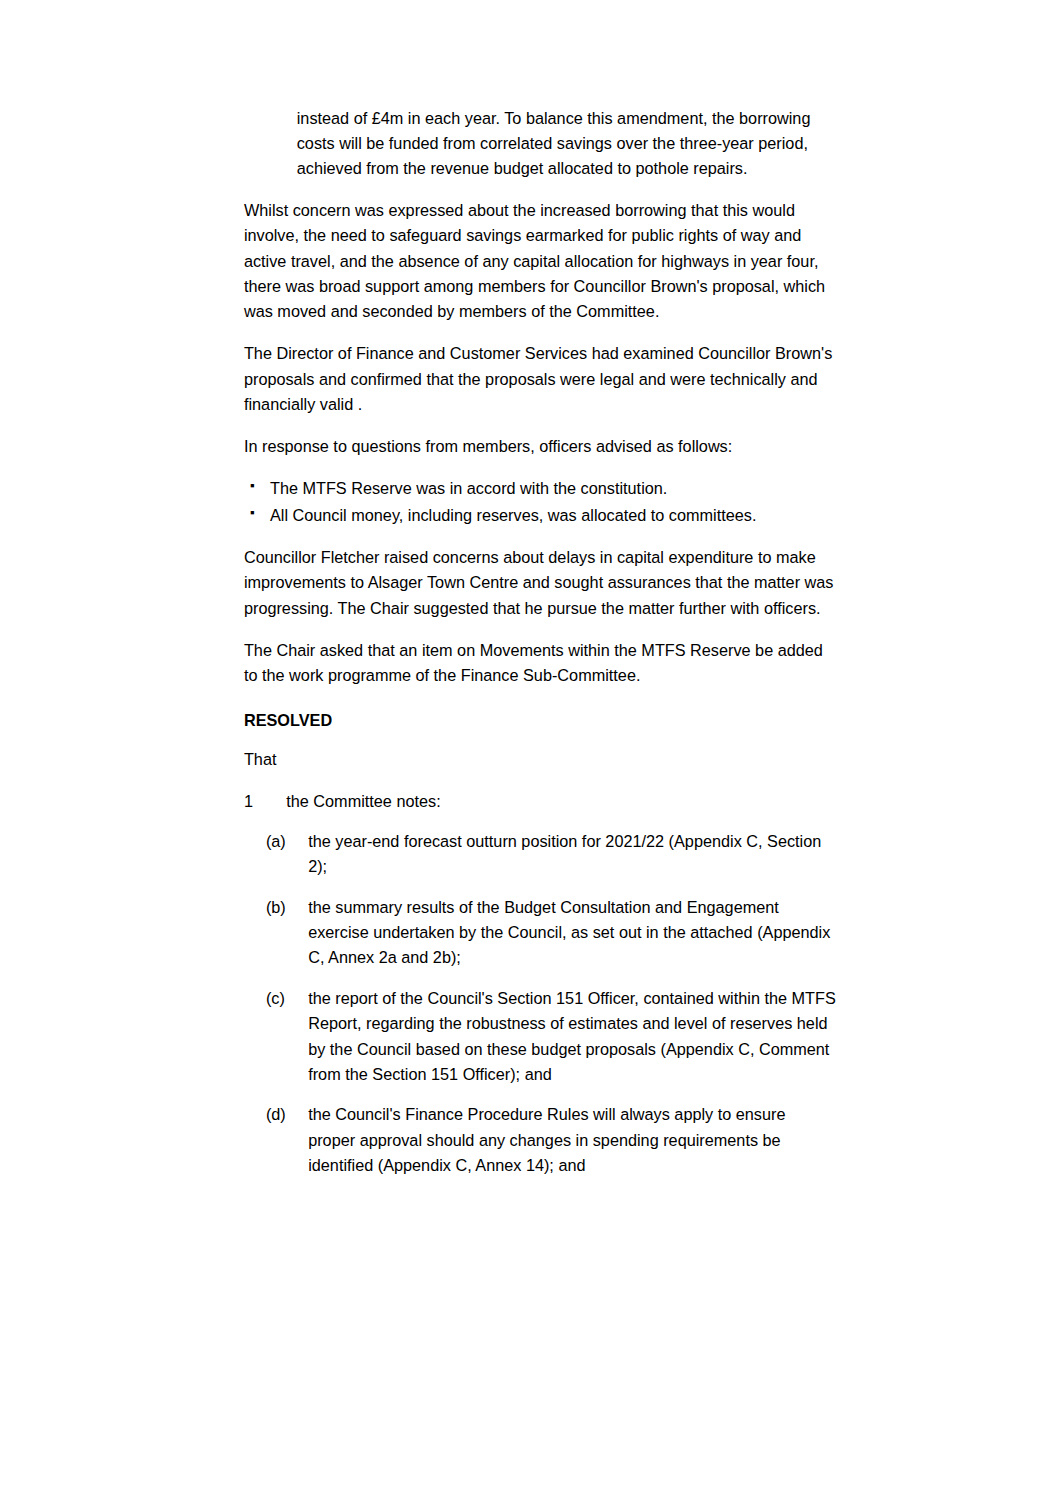instead of £4m in each year. To balance this amendment, the borrowing costs will be funded from correlated savings over the three-year period, achieved from the revenue budget allocated to pothole repairs.
Whilst concern was expressed about the increased borrowing that this would involve, the need to safeguard savings earmarked for public rights of way and active travel, and the absence of any capital allocation for highways in year four, there was broad support among members for Councillor Brown's proposal, which was moved and seconded by members of the Committee.
The Director of Finance and Customer Services had examined Councillor Brown's proposals and confirmed that the proposals were legal and were technically and financially valid .
In response to questions from members, officers advised as follows:
The MTFS Reserve was in accord with the constitution.
All Council money, including reserves, was allocated to committees.
Councillor Fletcher raised concerns about delays in capital expenditure to make improvements to Alsager Town Centre and sought assurances that the matter was progressing. The Chair suggested that he pursue the matter further with officers.
The Chair asked that an item on Movements within the MTFS Reserve be added to the work programme of the Finance Sub-Committee.
RESOLVED
That
1
the Committee notes:
(a)
the year-end forecast outturn position for 2021/22 (Appendix C, Section 2);
(b)
the summary results of the Budget Consultation and Engagement exercise undertaken by the Council, as set out in the attached (Appendix C, Annex 2a and 2b);
(c)
the report of the Council's Section 151 Officer, contained within the MTFS Report, regarding the robustness of estimates and level of reserves held by the Council based on these budget proposals (Appendix C, Comment from the Section 151 Officer); and
(d)
the Council's Finance Procedure Rules will always apply to ensure proper approval should any changes in spending requirements be identified (Appendix C, Annex 14); and